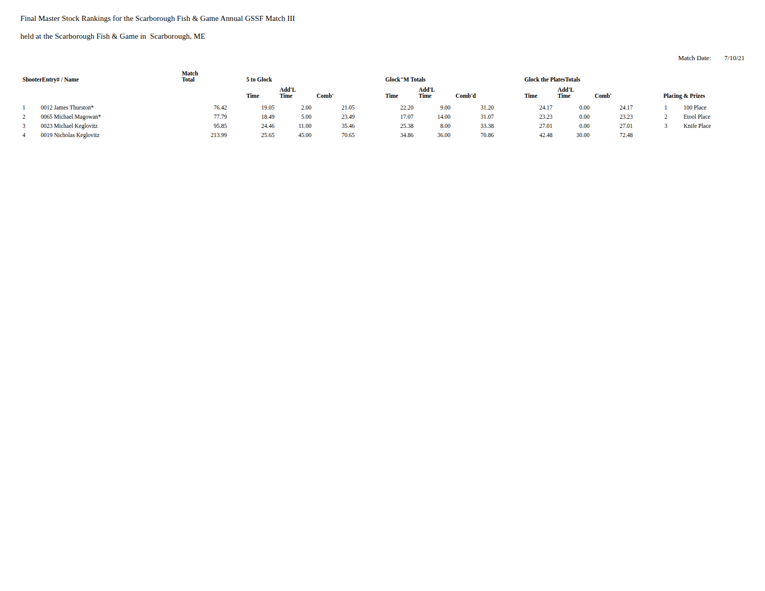Final Master Stock Rankings for the Scarborough Fish & Game Annual GSSF Match III
held at the Scarborough Fish & Game in Scarborough, ME
Match Date: 7/10/21
| ShooterEntry# / Name | Match Total | 5 to Glock | | Glock"M Totals | | Glock the PlatesTotals | | |
| --- | --- | --- | --- | --- | --- | --- | --- | --- |
| | | | Time | Add'L Time | Comb' | | Time | Add'L Time | Comb'd | | Time | Add'L Time | Comb' | | Placing & Prizes |
| 1 | 0012 James Thurston* | 76.42 | 19.05 | 2.00 | 21.05 | | 22.20 | 9.00 | 31.20 | | 24.17 | 0.00 | 24.17 | | 1 | 100 Place |
| 2 | 0065 Michael Magowan* | 77.79 | 18.49 | 5.00 | 23.49 | | 17.07 | 14.00 | 31.07 | | 23.23 | 0.00 | 23.23 | | 2 | Etool Place |
| 3 | 0023 Michael Keglovitz | 95.85 | 24.46 | 11.00 | 35.46 | | 25.38 | 8.00 | 33.38 | | 27.01 | 0.00 | 27.01 | | 3 | Knife Place |
| 4 | 0019 Nicholas Keglovitz | 213.99 | 25.65 | 45.00 | 70.65 | | 34.86 | 36.00 | 70.86 | | 42.48 | 30.00 | 72.48 | | | |